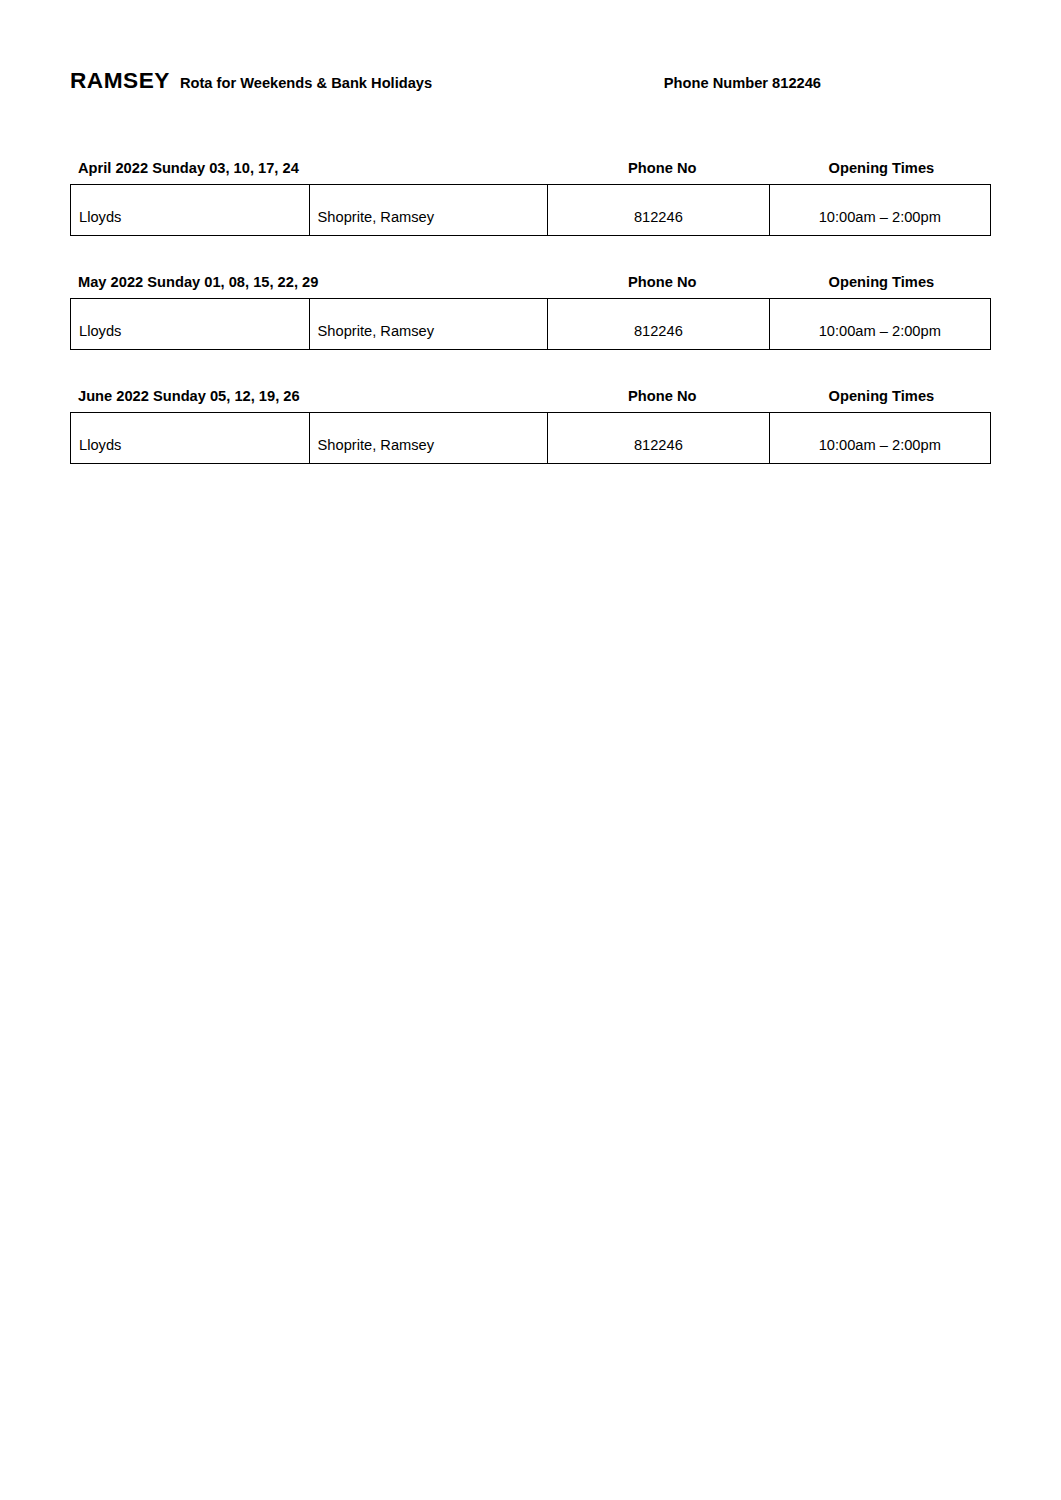RAMSEY
Rota for Weekends & Bank Holidays
Phone Number 812246
April 2022 Sunday 03, 10, 17, 24 Phone No Opening Times
| Lloyds | Shoprite, Ramsey | 812246 | 10:00am – 2:00pm |
May 2022 Sunday 01, 08, 15, 22, 29 Phone No Opening Times
| Lloyds | Shoprite, Ramsey | 812246 | 10:00am – 2:00pm |
June 2022 Sunday 05, 12, 19, 26 Phone No Opening Times
| Lloyds | Shoprite, Ramsey | 812246 | 10:00am – 2:00pm |